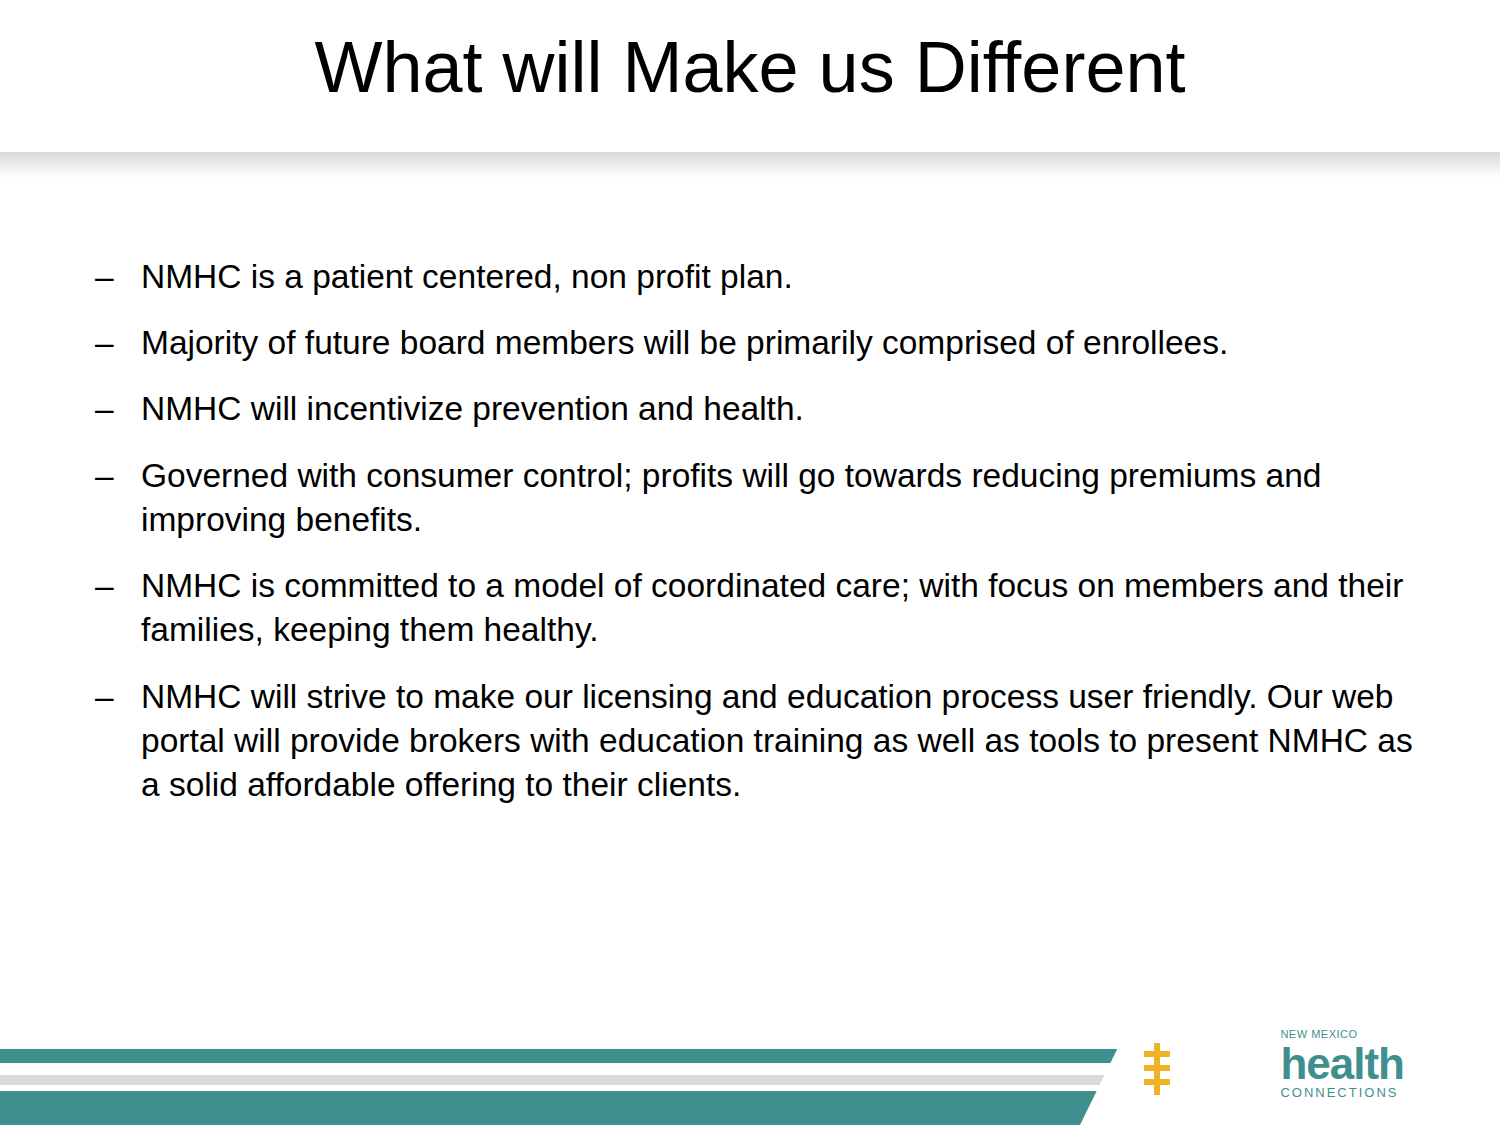What will Make us Different
NMHC is a patient centered, non profit plan.
Majority of future board members will be primarily comprised of enrollees.
NMHC will incentivize prevention and health.
Governed with consumer control; profits will go towards reducing premiums and improving benefits.
NMHC is committed to a model of coordinated care; with focus on members and their families, keeping them healthy.
NMHC will strive to make our licensing and education process user friendly. Our web portal will provide brokers with education training as well as tools to present NMHC as a solid affordable offering to their clients.
NEW MEXICO
health
CONNECTIONS
4